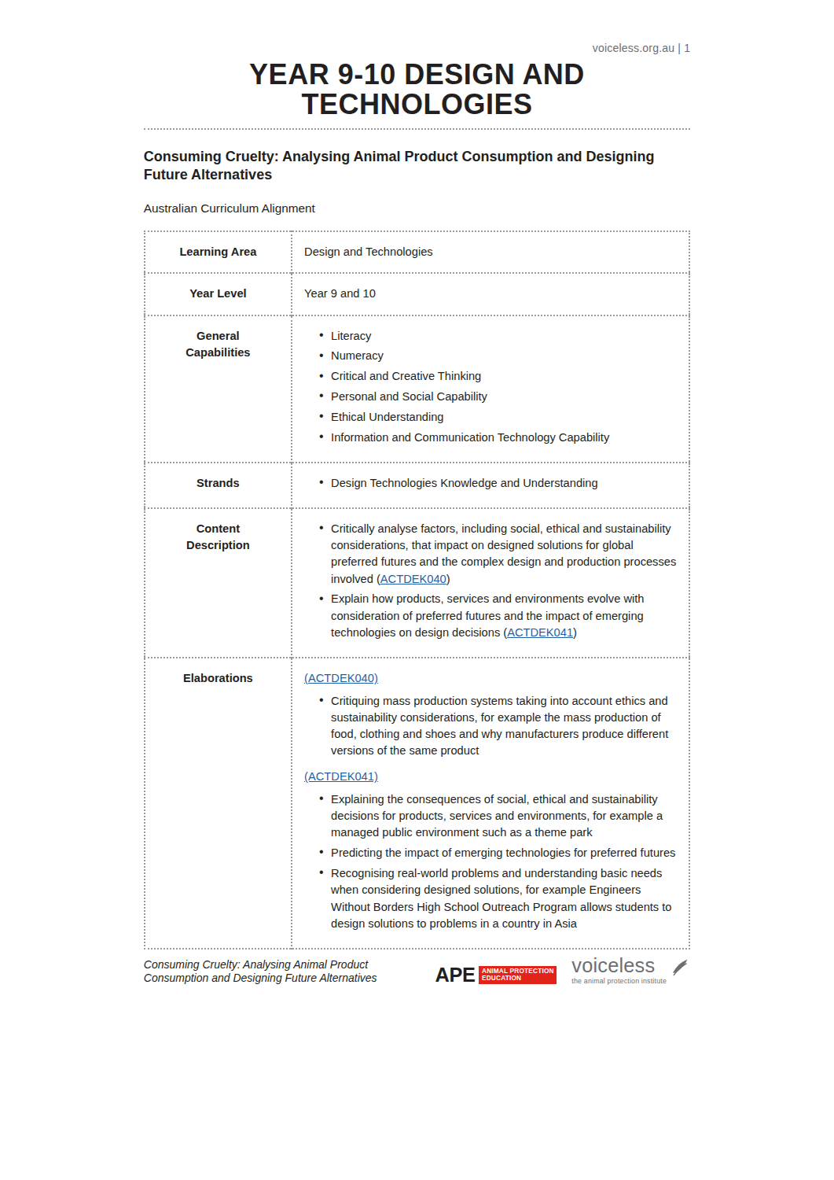voiceless.org.au | 1
Year 9-10 Design and Technologies
Consuming Cruelty: Analysing Animal Product Consumption and Designing Future Alternatives
Australian Curriculum Alignment
| Learning Area | Design and Technologies |
| Year Level | Year 9 and 10 |
| General Capabilities | Literacy Numeracy Critical and Creative Thinking Personal and Social Capability Ethical Understanding Information and Communication Technology Capability |
| Strands | Design Technologies Knowledge and Understanding |
| Content Description | Critically analyse factors, including social, ethical and sustainability considerations, that impact on designed solutions for global preferred futures and the complex design and production processes involved ( ACTDEK040 ) Explain how products, services and environments evolve with consideration of preferred futures and the impact of emerging technologies on design decisions ( ACTDEK041 ) |
| Elaborations | (ACTDEK040) Critiquing mass production systems taking into account ethics and sustainability considerations, for example the mass production of food, clothing and shoes and why manufacturers produce different versions of the same product (ACTDEK041) Explaining the consequences of social, ethical and sustainability decisions for products, services and environments, for example a managed public environment such as a theme park Predicting the impact of emerging technologies for preferred futures Recognising real-world problems and understanding basic needs when considering designed solutions, for example Engineers Without Borders High School Outreach Program allows students to design solutions to problems in a country in Asia |
Consuming Cruelty: Analysing Animal Product Consumption and Designing Future Alternatives
APE Animal Protection Education
voiceless
the animal protection institute